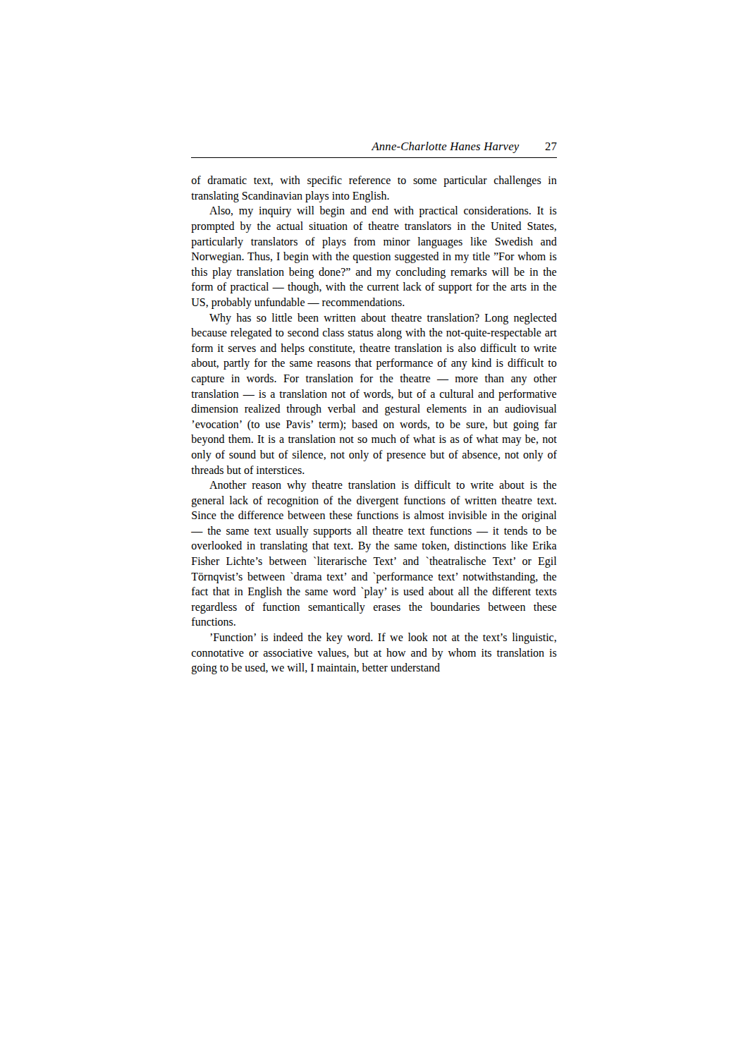Anne-Charlotte Hanes Harvey 27
of dramatic text, with specific reference to some particular challenges in translating Scandinavian plays into English.
Also, my inquiry will begin and end with practical considerations. It is prompted by the actual situation of theatre translators in the United States, particularly translators of plays from minor languages like Swedish and Norwegian. Thus, I begin with the question suggested in my title ”For whom is this play translation being done?” and my concluding remarks will be in the form of practical — though, with the current lack of support for the arts in the US, probably unfundable — recommendations.
Why has so little been written about theatre translation? Long neglected because relegated to second class status along with the not-quite-respectable art form it serves and helps constitute, theatre translation is also difficult to write about, partly for the same reasons that performance of any kind is difficult to capture in words. For translation for the theatre — more than any other translation — is a translation not of words, but of a cultural and performative dimension realized through verbal and gestural elements in an audiovisual ’evocation’ (to use Pavis’ term); based on words, to be sure, but going far beyond them. It is a translation not so much of what is as of what may be, not only of sound but of silence, not only of presence but of absence, not only of threads but of interstices.
Another reason why theatre translation is difficult to write about is the general lack of recognition of the divergent functions of written theatre text. Since the difference between these functions is almost invisible in the original — the same text usually supports all theatre text functions — it tends to be overlooked in translating that text. By the same token, distinctions like Erika Fisher Lichte’s between `literarische Text’ and `theatralische Text’ or Egil Törnqvist’s between `drama text’ and `performance text’ notwithstanding, the fact that in English the same word `play’ is used about all the different texts regardless of function semantically erases the boundaries between these functions.
’Function’ is indeed the key word. If we look not at the text’s linguistic, connotative or associative values, but at how and by whom its translation is going to be used, we will, I maintain, better understand